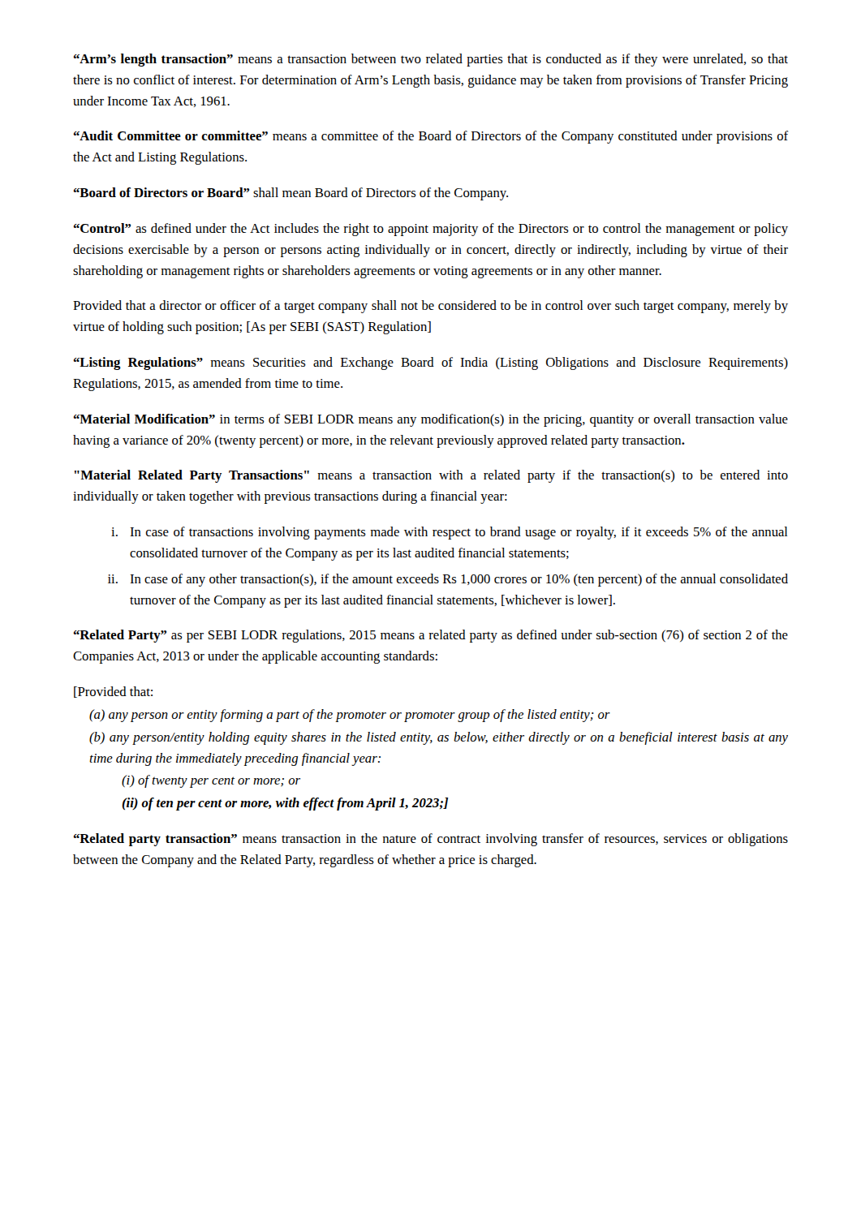“Arm’s length transaction” means a transaction between two related parties that is conducted as if they were unrelated, so that there is no conflict of interest. For determination of Arm’s Length basis, guidance may be taken from provisions of Transfer Pricing under Income Tax Act, 1961.
“Audit Committee or committee” means a committee of the Board of Directors of the Company constituted under provisions of the Act and Listing Regulations.
“Board of Directors or Board” shall mean Board of Directors of the Company.
“Control” as defined under the Act includes the right to appoint majority of the Directors or to control the management or policy decisions exercisable by a person or persons acting individually or in concert, directly or indirectly, including by virtue of their shareholding or management rights or shareholders agreements or voting agreements or in any other manner.
Provided that a director or officer of a target company shall not be considered to be in control over such target company, merely by virtue of holding such position; [As per SEBI (SAST) Regulation]
“Listing Regulations” means Securities and Exchange Board of India (Listing Obligations and Disclosure Requirements) Regulations, 2015, as amended from time to time.
“Material Modification” in terms of SEBI LODR means any modification(s) in the pricing, quantity or overall transaction value having a variance of 20% (twenty percent) or more, in the relevant previously approved related party transaction.
"Material Related Party Transactions" means a transaction with a related party if the transaction(s) to be entered into individually or taken together with previous transactions during a financial year:
In case of transactions involving payments made with respect to brand usage or royalty, if it exceeds 5% of the annual consolidated turnover of the Company as per its last audited financial statements;
In case of any other transaction(s), if the amount exceeds Rs 1,000 crores or 10% (ten percent) of the annual consolidated turnover of the Company as per its last audited financial statements, [whichever is lower].
“Related Party” as per SEBI LODR regulations, 2015 means a related party as defined under sub-section (76) of section 2 of the Companies Act, 2013 or under the applicable accounting standards:
[Provided that:
(a) any person or entity forming a part of the promoter or promoter group of the listed entity; or
(b) any person/entity holding equity shares in the listed entity, as below, either directly or on a beneficial interest basis at any time during the immediately preceding financial year:
(i) of twenty per cent or more; or
(ii) of ten per cent or more, with effect from April 1, 2023;]
“Related party transaction” means transaction in the nature of contract involving transfer of resources, services or obligations between the Company and the Related Party, regardless of whether a price is charged.